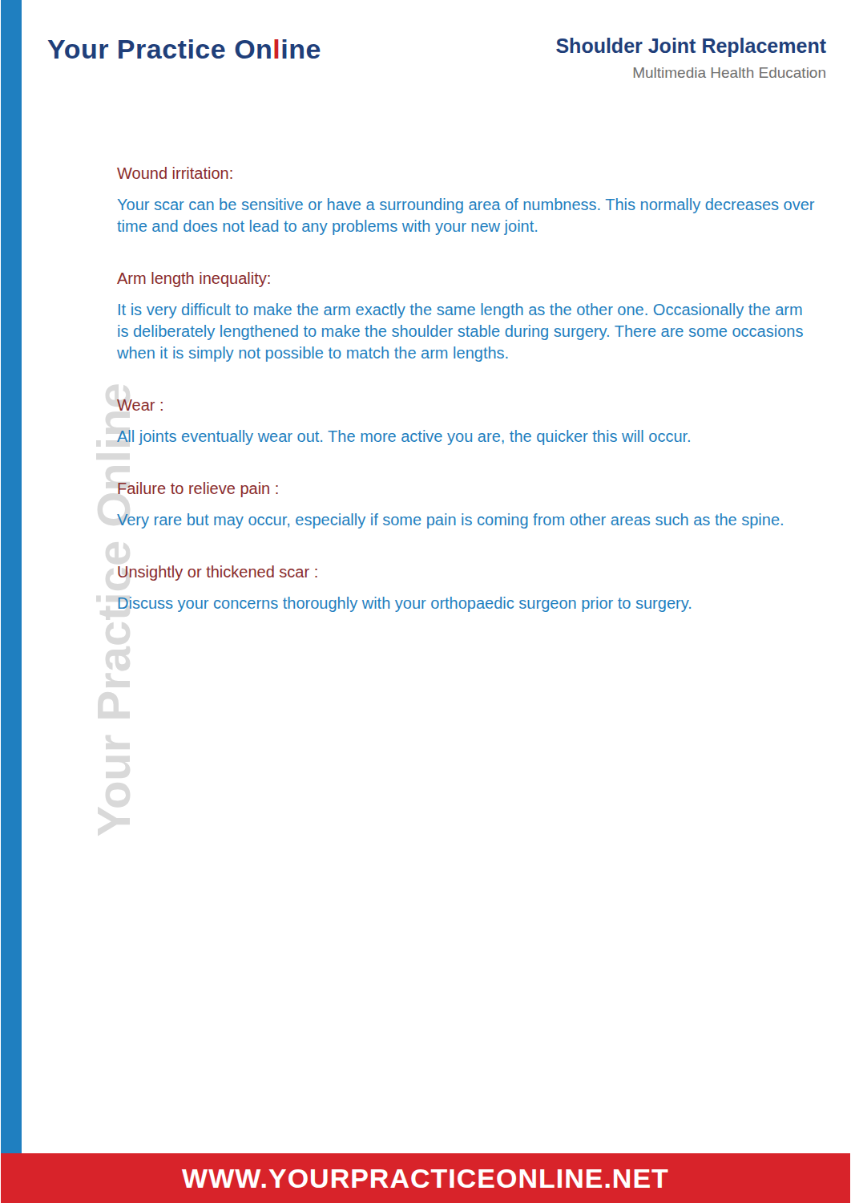Your Practice Online
Your Practice Online
Shoulder Joint Replacement
Multimedia Health Education
Wound irritation:
Your scar can be sensitive or have a surrounding area of numbness. This normally decreases over time and does not lead to any problems with your new joint.
Arm length inequality:
It is very difficult to make the arm exactly the same length as the other one. Occasionally the arm is deliberately lengthened to make the shoulder stable during surgery. There are some occasions when it is simply not possible to match the arm lengths.
Wear :
All joints eventually wear out. The more active you are, the quicker this will occur.
Failure to relieve pain :
Very rare but may occur, especially if some pain is coming from other areas such as the spine.
Unsightly or thickened scar :
Discuss your concerns thoroughly with your orthopaedic surgeon prior to surgery.
www.yourpracticeonline.net